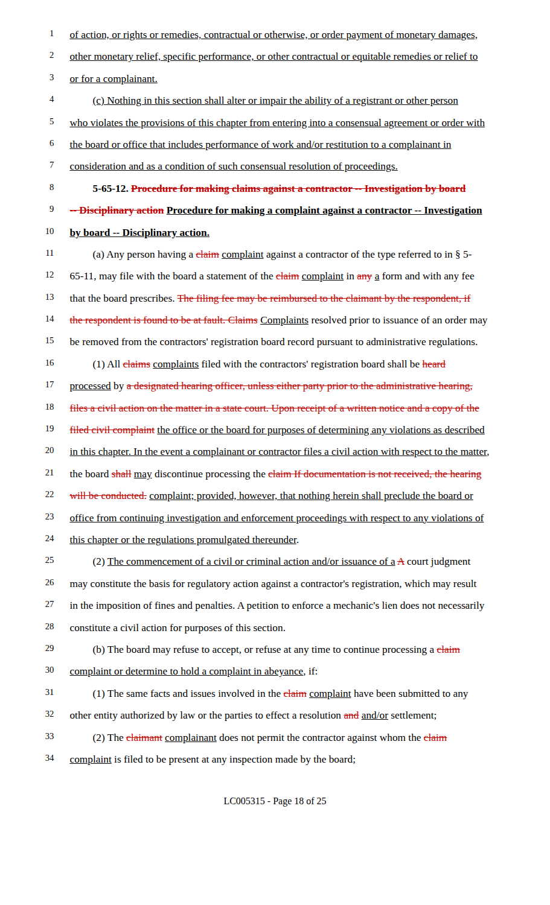of action, or rights or remedies, contractual or otherwise, or order payment of monetary damages,
other monetary relief, specific performance, or other contractual or equitable remedies or relief to
or for a complainant.
(c) Nothing in this section shall alter or impair the ability of a registrant or other person
who violates the provisions of this chapter from entering into a consensual agreement or order with
the board or office that includes performance of work and/or restitution to a complainant in
consideration and as a condition of such consensual resolution of proceedings.
5-65-12. Procedure for making claims against a contractor -- Investigation by board
-- Disciplinary action Procedure for making a complaint against a contractor -- Investigation
by board -- Disciplinary action.
(a) Any person having a claim complaint against a contractor of the type referred to in § 5-
65-11, may file with the board a statement of the claim complaint in any a form and with any fee
that the board prescribes. The filing fee may be reimbursed to the claimant by the respondent, if
the respondent is found to be at fault. Claims Complaints resolved prior to issuance of an order may
be removed from the contractors' registration board record pursuant to administrative regulations.
(1) All claims complaints filed with the contractors' registration board shall be heard
processed by a designated hearing officer, unless either party prior to the administrative hearing,
files a civil action on the matter in a state court. Upon receipt of a written notice and a copy of the
filed civil complaint the office or the board for purposes of determining any violations as described
in this chapter. In the event a complainant or contractor files a civil action with respect to the matter,
the board shall may discontinue processing the claim If documentation is not received, the hearing
will be conducted. complaint; provided, however, that nothing herein shall preclude the board or
office from continuing investigation and enforcement proceedings with respect to any violations of
this chapter or the regulations promulgated thereunder.
(2) The commencement of a civil or criminal action and/or issuance of a A court judgment
may constitute the basis for regulatory action against a contractor's registration, which may result
in the imposition of fines and penalties. A petition to enforce a mechanic's lien does not necessarily
constitute a civil action for purposes of this section.
(b) The board may refuse to accept, or refuse at any time to continue processing a claim
complaint or determine to hold a complaint in abeyance, if:
(1) The same facts and issues involved in the claim complaint have been submitted to any
other entity authorized by law or the parties to effect a resolution and and/or settlement;
(2) The claimant complainant does not permit the contractor against whom the claim
complaint is filed to be present at any inspection made by the board;
LC005315 - Page 18 of 25